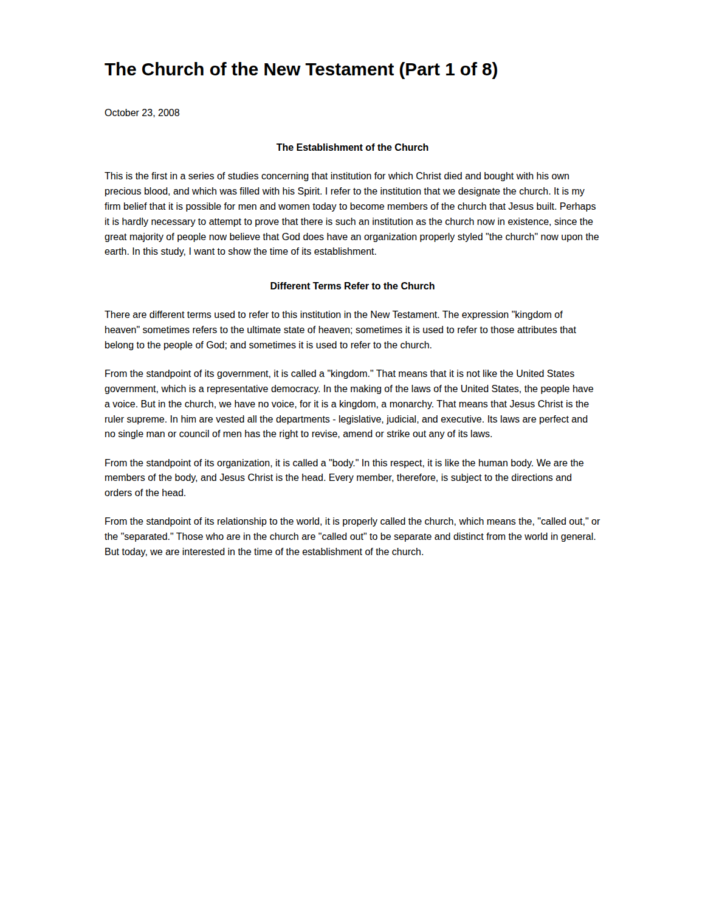The Church of the New Testament (Part 1 of 8)
October 23, 2008
The Establishment of the Church
This is the first in a series of studies concerning that institution for which Christ died and bought with his own precious blood, and which was filled with his Spirit. I refer to the institution that we designate the church. It is my firm belief that it is possible for men and women today to become members of the church that Jesus built. Perhaps it is hardly necessary to attempt to prove that there is such an institution as the church now in existence, since the great majority of people now believe that God does have an organization properly styled "the church" now upon the earth. In this study, I want to show the time of its establishment.
Different Terms Refer to the Church
There are different terms used to refer to this institution in the New Testament. The expression "kingdom of heaven" sometimes refers to the ultimate state of heaven; sometimes it is used to refer to those attributes that belong to the people of God; and sometimes it is used to refer to the church.
From the standpoint of its government, it is called a "kingdom." That means that it is not like the United States government, which is a representative democracy. In the making of the laws of the United States, the people have a voice. But in the church, we have no voice, for it is a kingdom, a monarchy. That means that Jesus Christ is the ruler supreme. In him are vested all the departments - legislative, judicial, and executive. Its laws are perfect and no single man or council of men has the right to revise, amend or strike out any of its laws.
From the standpoint of its organization, it is called a "body." In this respect, it is like the human body. We are the members of the body, and Jesus Christ is the head. Every member, therefore, is subject to the directions and orders of the head.
From the standpoint of its relationship to the world, it is properly called the church, which means the, "called out," or the "separated." Those who are in the church are "called out" to be separate and distinct from the world in general. But today, we are interested in the time of the establishment of the church.